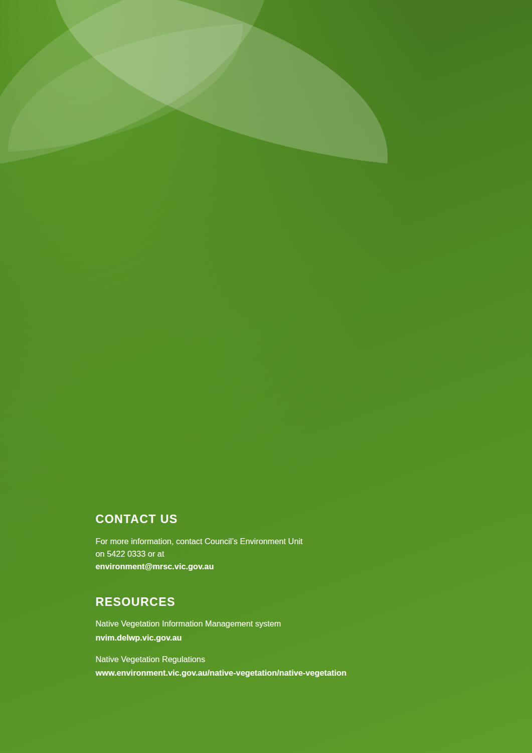Contact Us
For more information, contact Council’s Environment Unit
on 5422 0333 or at
environment@mrsc.vic.gov.au
Resources
Native Vegetation Information Management system
nvim.delwp.vic.gov.au
Native Vegetation Regulations
www.environment.vic.gov.au/native-vegetation/native-vegetation